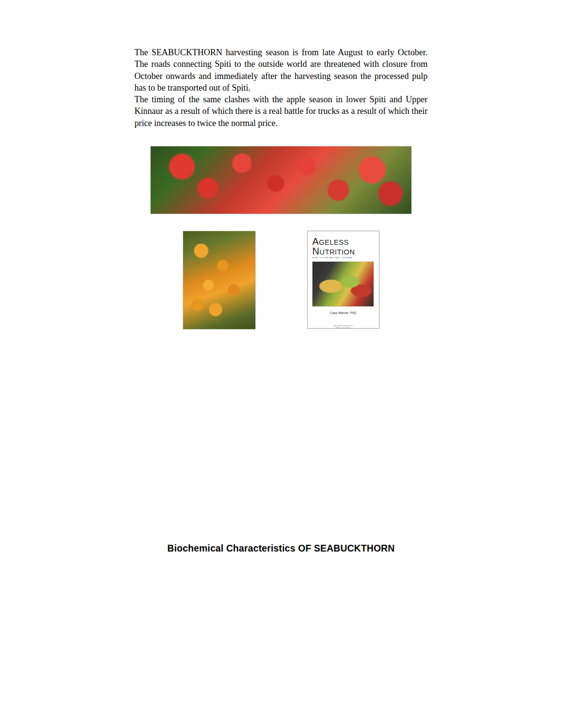The SEABUCKTHORN harvesting season is from late August to early October. The roads connecting Spiti to the outside world are threatened with closure from October onwards and immediately after the harvesting season the processed pulp has to be transported out of Spiti.
The timing of the same clashes with the apple season in lower Spiti and Upper Kinnaur as a result of which there is a real battle for trucks as a result of which their price increases to twice the normal price.
AGELESS
NUTRITION
HOW TO LOOK AND FEEL YOUNGER
Cass Warner, PhD
www.agelessnutrition.com
ISBN 0-000-00000-0
Biochemical Characteristics OF SEABUCKTHORN